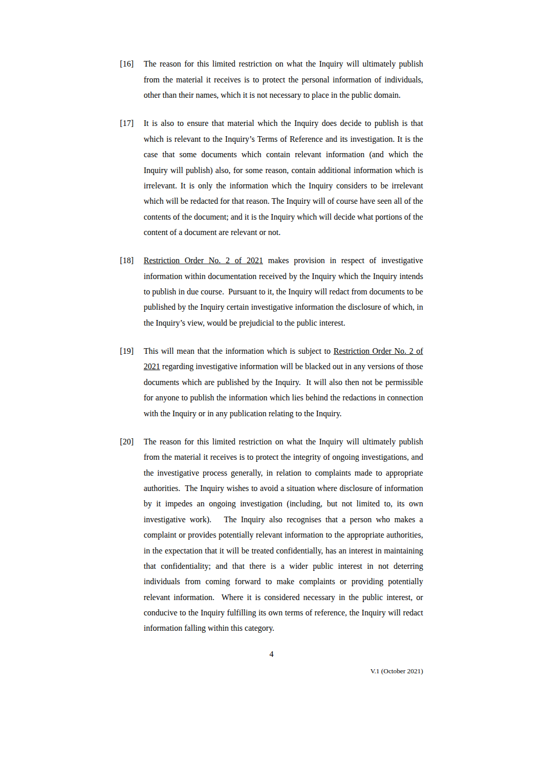[16] The reason for this limited restriction on what the Inquiry will ultimately publish from the material it receives is to protect the personal information of individuals, other than their names, which it is not necessary to place in the public domain.
[17] It is also to ensure that material which the Inquiry does decide to publish is that which is relevant to the Inquiry’s Terms of Reference and its investigation. It is the case that some documents which contain relevant information (and which the Inquiry will publish) also, for some reason, contain additional information which is irrelevant. It is only the information which the Inquiry considers to be irrelevant which will be redacted for that reason. The Inquiry will of course have seen all of the contents of the document; and it is the Inquiry which will decide what portions of the content of a document are relevant or not.
[18] Restriction Order No. 2 of 2021 makes provision in respect of investigative information within documentation received by the Inquiry which the Inquiry intends to publish in due course. Pursuant to it, the Inquiry will redact from documents to be published by the Inquiry certain investigative information the disclosure of which, in the Inquiry’s view, would be prejudicial to the public interest.
[19] This will mean that the information which is subject to Restriction Order No. 2 of 2021 regarding investigative information will be blacked out in any versions of those documents which are published by the Inquiry. It will also then not be permissible for anyone to publish the information which lies behind the redactions in connection with the Inquiry or in any publication relating to the Inquiry.
[20] The reason for this limited restriction on what the Inquiry will ultimately publish from the material it receives is to protect the integrity of ongoing investigations, and the investigative process generally, in relation to complaints made to appropriate authorities. The Inquiry wishes to avoid a situation where disclosure of information by it impedes an ongoing investigation (including, but not limited to, its own investigative work). The Inquiry also recognises that a person who makes a complaint or provides potentially relevant information to the appropriate authorities, in the expectation that it will be treated confidentially, has an interest in maintaining that confidentiality; and that there is a wider public interest in not deterring individuals from coming forward to make complaints or providing potentially relevant information. Where it is considered necessary in the public interest, or conducive to the Inquiry fulfilling its own terms of reference, the Inquiry will redact information falling within this category.
4
V.1 (October 2021)